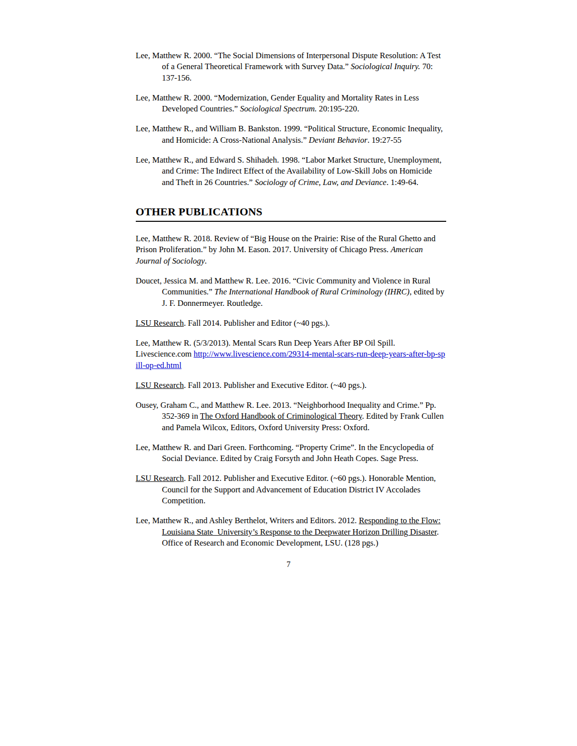Lee, Matthew R. 2000. “The Social Dimensions of Interpersonal Dispute Resolution: A Test of a General Theoretical Framework with Survey Data.” Sociological Inquiry. 70: 137-156.
Lee, Matthew R. 2000. “Modernization, Gender Equality and Mortality Rates in Less Developed Countries.” Sociological Spectrum. 20:195-220.
Lee, Matthew R., and William B. Bankston. 1999. “Political Structure, Economic Inequality, and Homicide: A Cross-National Analysis.” Deviant Behavior. 19:27-55
Lee, Matthew R., and Edward S. Shihadeh. 1998. “Labor Market Structure, Unemployment, and Crime: The Indirect Effect of the Availability of Low-Skill Jobs on Homicide and Theft in 26 Countries.” Sociology of Crime, Law, and Deviance. 1:49-64.
OTHER PUBLICATIONS
Lee, Matthew R. 2018. Review of “Big House on the Prairie: Rise of the Rural Ghetto and Prison Proliferation.” by John M. Eason. 2017. University of Chicago Press. American Journal of Sociology.
Doucet, Jessica M. and Matthew R. Lee. 2016. “Civic Community and Violence in Rural Communities.” The International Handbook of Rural Criminology (IHRC), edited by J. F. Donnermeyer. Routledge.
LSU Research. Fall 2014. Publisher and Editor (~40 pgs.).
Lee, Matthew R. (5/3/2013). Mental Scars Run Deep Years After BP Oil Spill. Livescience.com http://www.livescience.com/29314-mental-scars-run-deep-years-after-bp-spill-op-ed.html
LSU Research. Fall 2013. Publisher and Executive Editor. (~40 pgs.).
Ousey, Graham C., and Matthew R. Lee. 2013. “Neighborhood Inequality and Crime.” Pp. 352-369 in The Oxford Handbook of Criminological Theory. Edited by Frank Cullen and Pamela Wilcox, Editors, Oxford University Press: Oxford.
Lee, Matthew R. and Dari Green. Forthcoming. “Property Crime”. In the Encyclopedia of Social Deviance. Edited by Craig Forsyth and John Heath Copes. Sage Press.
LSU Research. Fall 2012. Publisher and Executive Editor. (~60 pgs.). Honorable Mention, Council for the Support and Advancement of Education District IV Accolades Competition.
Lee, Matthew R., and Ashley Berthelot, Writers and Editors. 2012. Responding to the Flow: Louisiana State University’s Response to the Deepwater Horizon Drilling Disaster. Office of Research and Economic Development, LSU. (128 pgs.)
7